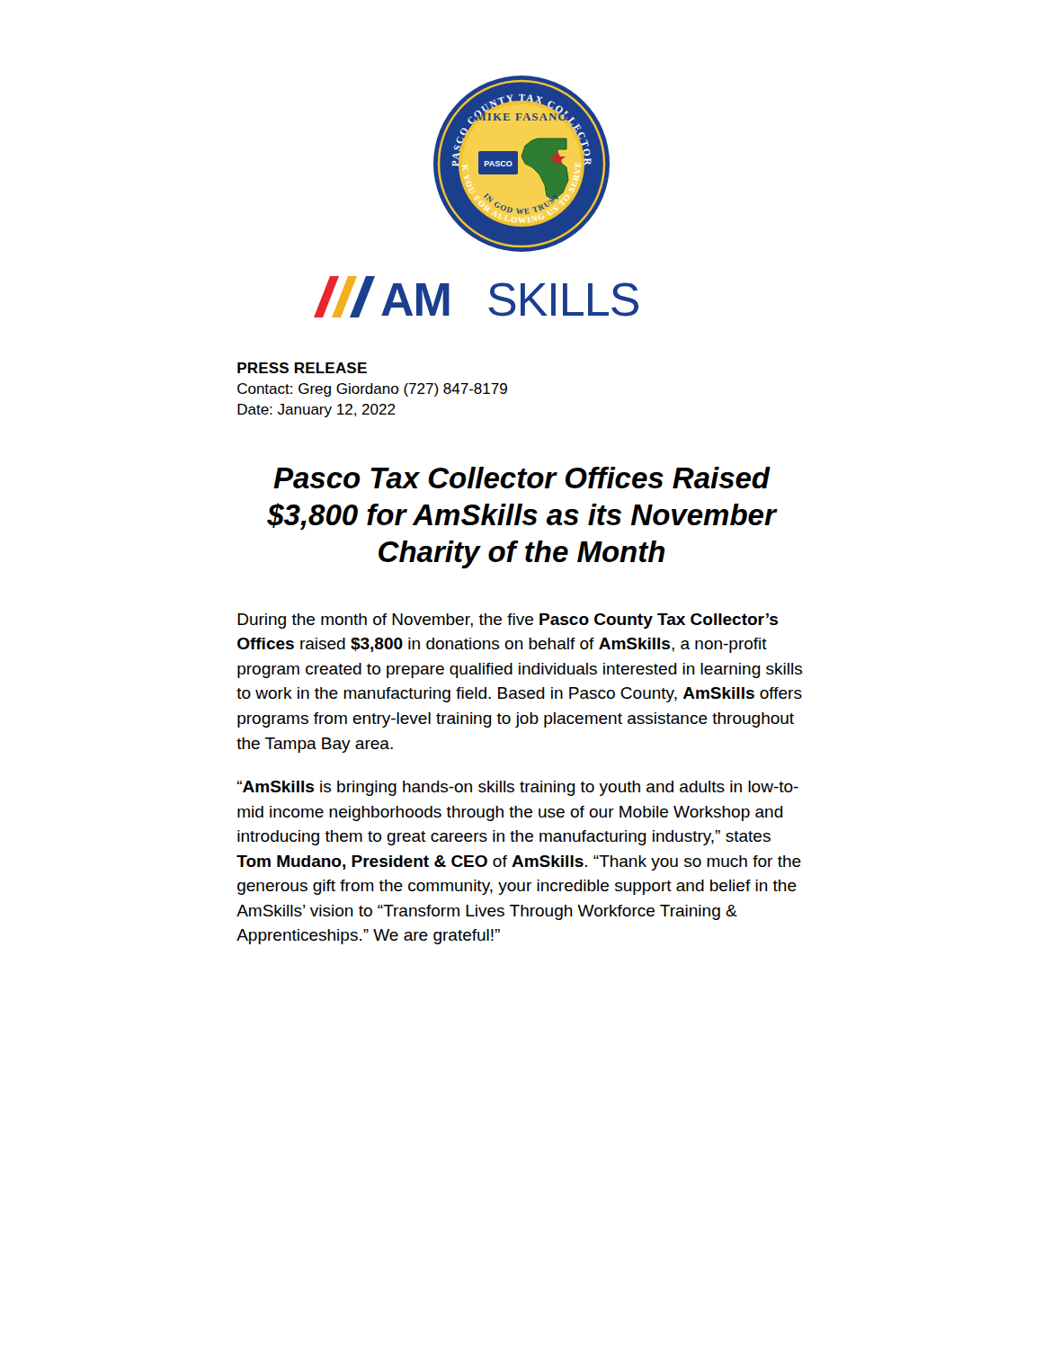PASCO COUNTY TAX COLLECTOR THANK YOU FOR ALLOWING US TO SERVE YOU MIKE FASANO PASCO IN GOD WE TRUST AM SKILLS
PRESS RELEASE
Contact: Greg Giordano (727) 847-8179
Date: January 12, 2022
Pasco Tax Collector Offices Raised $3,800 for AmSkills as its November Charity of the Month
During the month of November, the five Pasco County Tax Collector’s Offices raised $3,800 in donations on behalf of AmSkills, a non-profit program created to prepare qualified individuals interested in learning skills to work in the manufacturing field. Based in Pasco County, AmSkills offers programs from entry-level training to job placement assistance throughout the Tampa Bay area.
“AmSkills is bringing hands-on skills training to youth and adults in low-to-mid income neighborhoods through the use of our Mobile Workshop and introducing them to great careers in the manufacturing industry,” states Tom Mudano, President & CEO of AmSkills. “Thank you so much for the generous gift from the community, your incredible support and belief in the AmSkills’ vision to “Transform Lives Through Workforce Training & Apprenticeships.” We are grateful!”